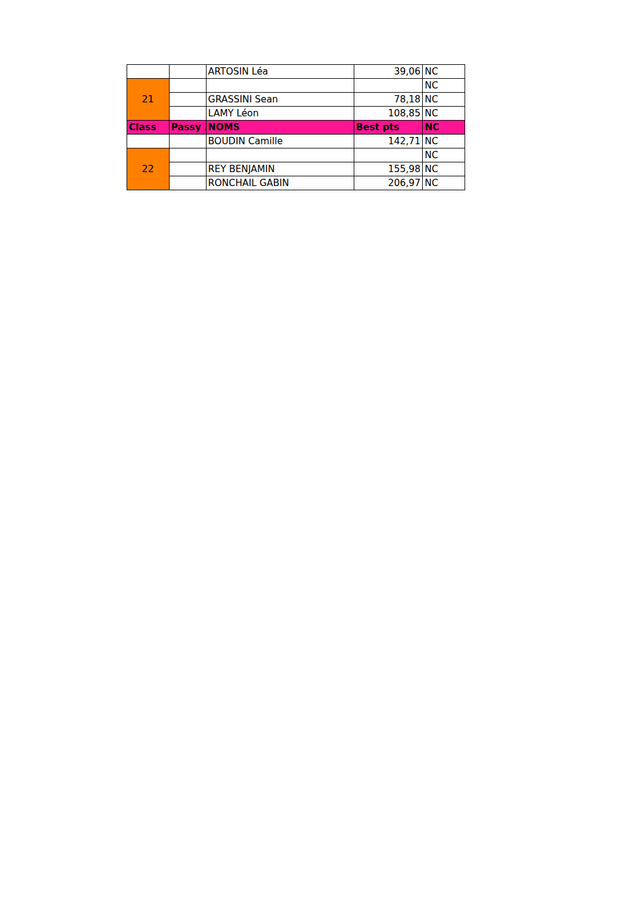| | | ARTOSIN Léa | 39,06 | NC |
| 21 | | | | NC |
| | GRASSINI Sean | 78,18 | NC |
| | LAMY Léon | 108,85 | NC |
| Class | Passy 3 | NOMS | Best pts | NC |
| | | BOUDIN Camille | 142,71 | NC |
| 22 | | | | NC |
| | REY BENJAMIN | 155,98 | NC |
| | RONCHAIL GABIN | 206,97 | NC |